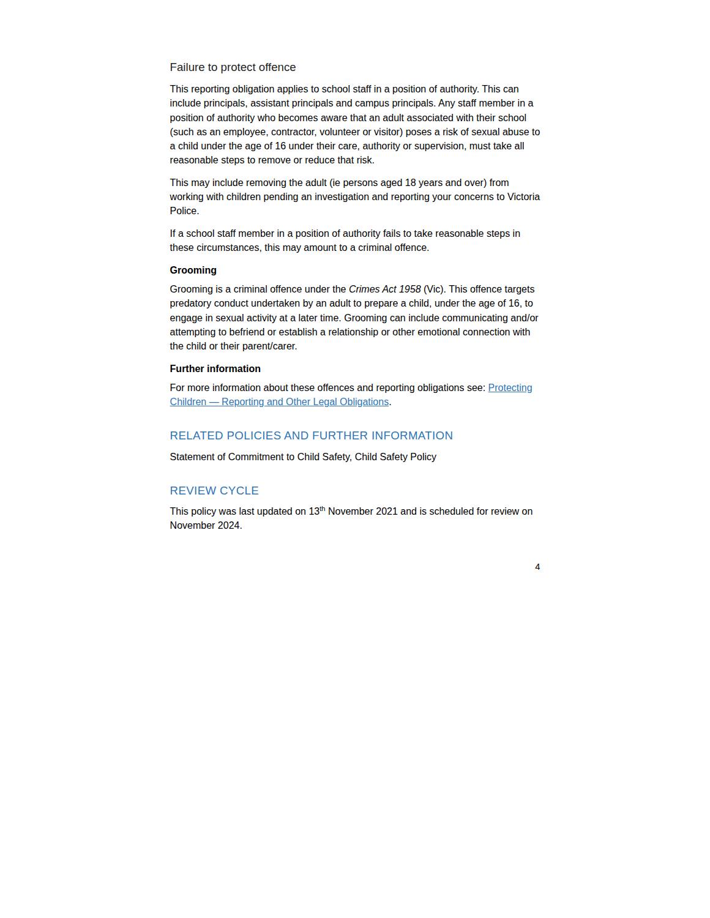Failure to protect offence
This reporting obligation applies to school staff in a position of authority. This can include principals, assistant principals and campus principals. Any staff member in a position of authority who becomes aware that an adult associated with their school (such as an employee, contractor, volunteer or visitor) poses a risk of sexual abuse to a child under the age of 16 under their care, authority or supervision, must take all reasonable steps to remove or reduce that risk.
This may include removing the adult (ie persons aged 18 years and over) from working with children pending an investigation and reporting your concerns to Victoria Police.
If a school staff member in a position of authority fails to take reasonable steps in these circumstances, this may amount to a criminal offence.
Grooming
Grooming is a criminal offence under the Crimes Act 1958 (Vic). This offence targets predatory conduct undertaken by an adult to prepare a child, under the age of 16, to engage in sexual activity at a later time. Grooming can include communicating and/or attempting to befriend or establish a relationship or other emotional connection with the child or their parent/carer.
Further information
For more information about these offences and reporting obligations see: Protecting Children — Reporting and Other Legal Obligations.
RELATED POLICIES AND FURTHER INFORMATION
Statement of Commitment to Child Safety, Child Safety Policy
REVIEW CYCLE
This policy was last updated on 13th November 2021 and is scheduled for review on November 2024.
4